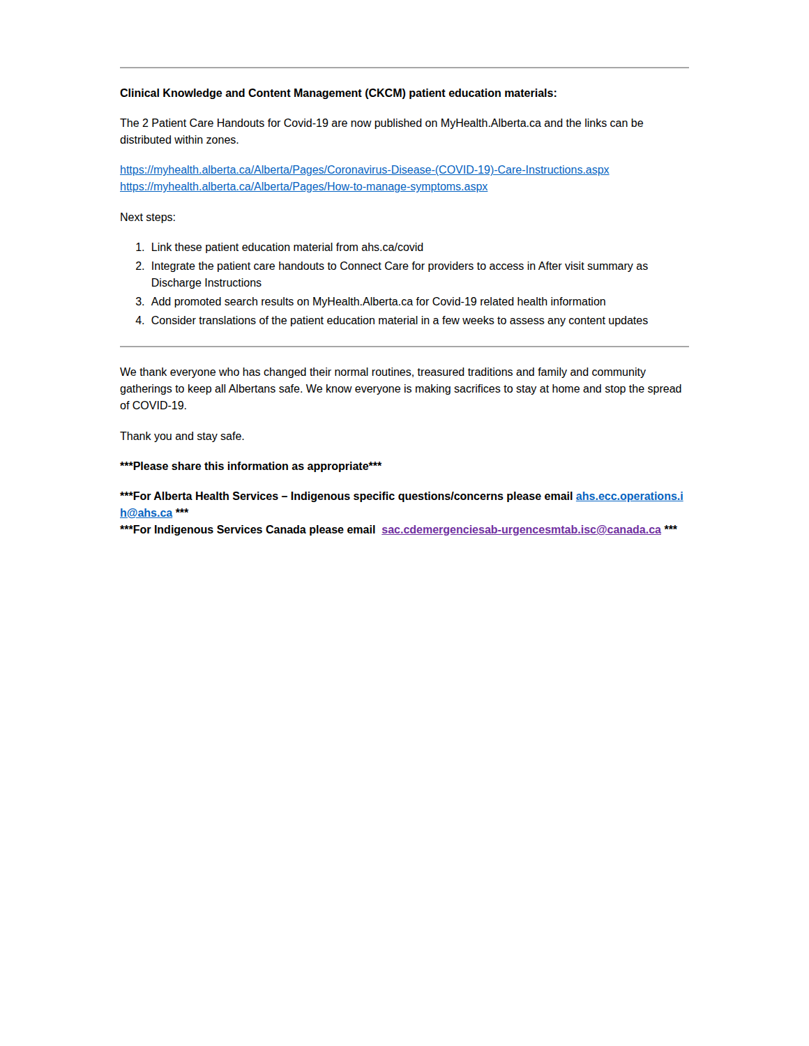Clinical Knowledge and Content Management (CKCM) patient education materials:
The 2 Patient Care Handouts for Covid-19 are now published on MyHealth.Alberta.ca and the links can be distributed within zones.
https://myhealth.alberta.ca/Alberta/Pages/Coronavirus-Disease-(COVID-19)-Care-Instructions.aspx
https://myhealth.alberta.ca/Alberta/Pages/How-to-manage-symptoms.aspx
Next steps:
Link these patient education material from ahs.ca/covid
Integrate the patient care handouts to Connect Care for providers to access in After visit summary as Discharge Instructions
Add promoted search results on MyHealth.Alberta.ca for Covid-19 related health information
Consider translations of the patient education material in a few weeks to assess any content updates
We thank everyone who has changed their normal routines, treasured traditions and family and community gatherings to keep all Albertans safe. We know everyone is making sacrifices to stay at home and stop the spread of COVID-19.
Thank you and stay safe.
***Please share this information as appropriate***
***For Alberta Health Services – Indigenous specific questions/concerns please email ahs.ecc.operations.ih@ahs.ca ***
***For Indigenous Services Canada please email sac.cdemergenciesab-urgencesmtab.isc@canada.ca ***